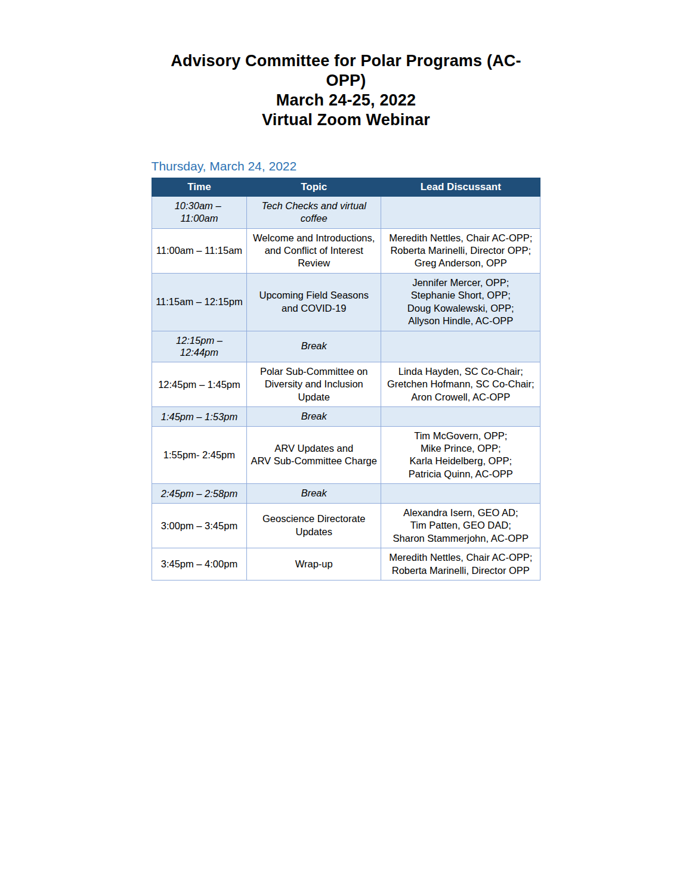Advisory Committee for Polar Programs (AC-OPP) March 24-25, 2022 Virtual Zoom Webinar
Thursday, March 24, 2022
| Time | Topic | Lead Discussant |
| --- | --- | --- |
| 10:30am – 11:00am | Tech Checks and virtual coffee | |
| 11:00am – 11:15am | Welcome and Introductions, and Conflict of Interest Review | Meredith Nettles, Chair AC-OPP; Roberta Marinelli, Director OPP; Greg Anderson, OPP |
| 11:15am – 12:15pm | Upcoming Field Seasons and COVID-19 | Jennifer Mercer, OPP; Stephanie Short, OPP; Doug Kowalewski, OPP; Allyson Hindle, AC-OPP |
| 12:15pm – 12:44pm | Break | |
| 12:45pm – 1:45pm | Polar Sub-Committee on Diversity and Inclusion Update | Linda Hayden, SC Co-Chair; Gretchen Hofmann, SC Co-Chair; Aron Crowell, AC-OPP |
| 1:45pm – 1:53pm | Break | |
| 1:55pm- 2:45pm | ARV Updates and ARV Sub-Committee Charge | Tim McGovern, OPP; Mike Prince, OPP; Karla Heidelberg, OPP; Patricia Quinn, AC-OPP |
| 2:45pm – 2:58pm | Break | |
| 3:00pm – 3:45pm | Geoscience Directorate Updates | Alexandra Isern, GEO AD; Tim Patten, GEO DAD; Sharon Stammerjohn, AC-OPP |
| 3:45pm – 4:00pm | Wrap-up | Meredith Nettles, Chair AC-OPP; Roberta Marinelli, Director OPP |